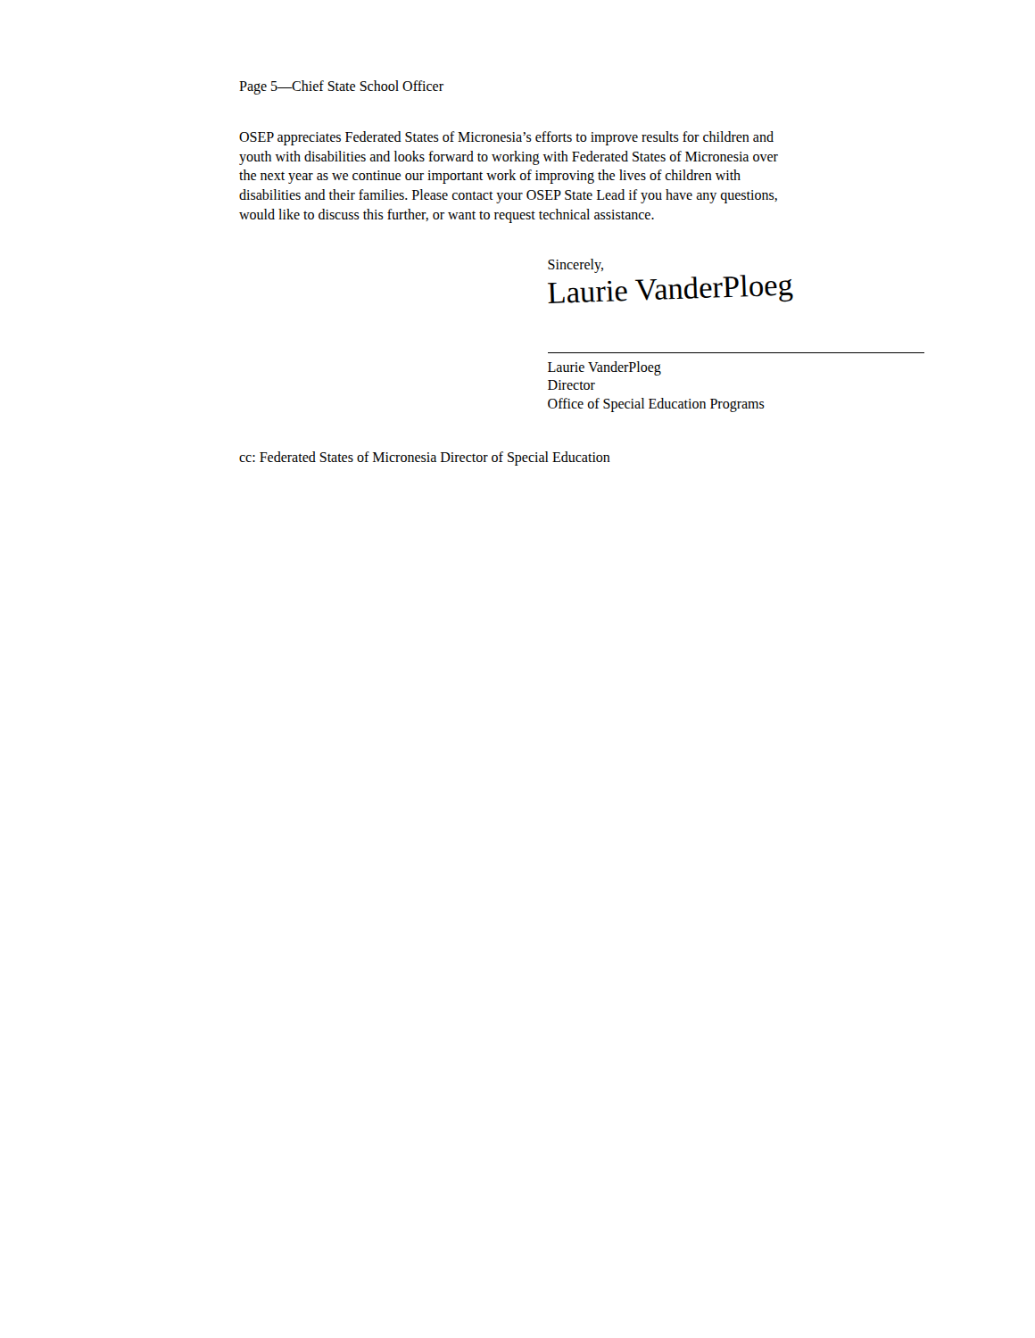Page 5—Chief State School Officer
OSEP appreciates Federated States of Micronesia’s efforts to improve results for children and youth with disabilities and looks forward to working with Federated States of Micronesia over the next year as we continue our important work of improving the lives of children with disabilities and their families. Please contact your OSEP State Lead if you have any questions, would like to discuss this further, or want to request technical assistance.
Sincerely,
Laurie VanderPloeg
Laurie VanderPloeg
Director
Office of Special Education Programs
cc: Federated States of Micronesia Director of Special Education